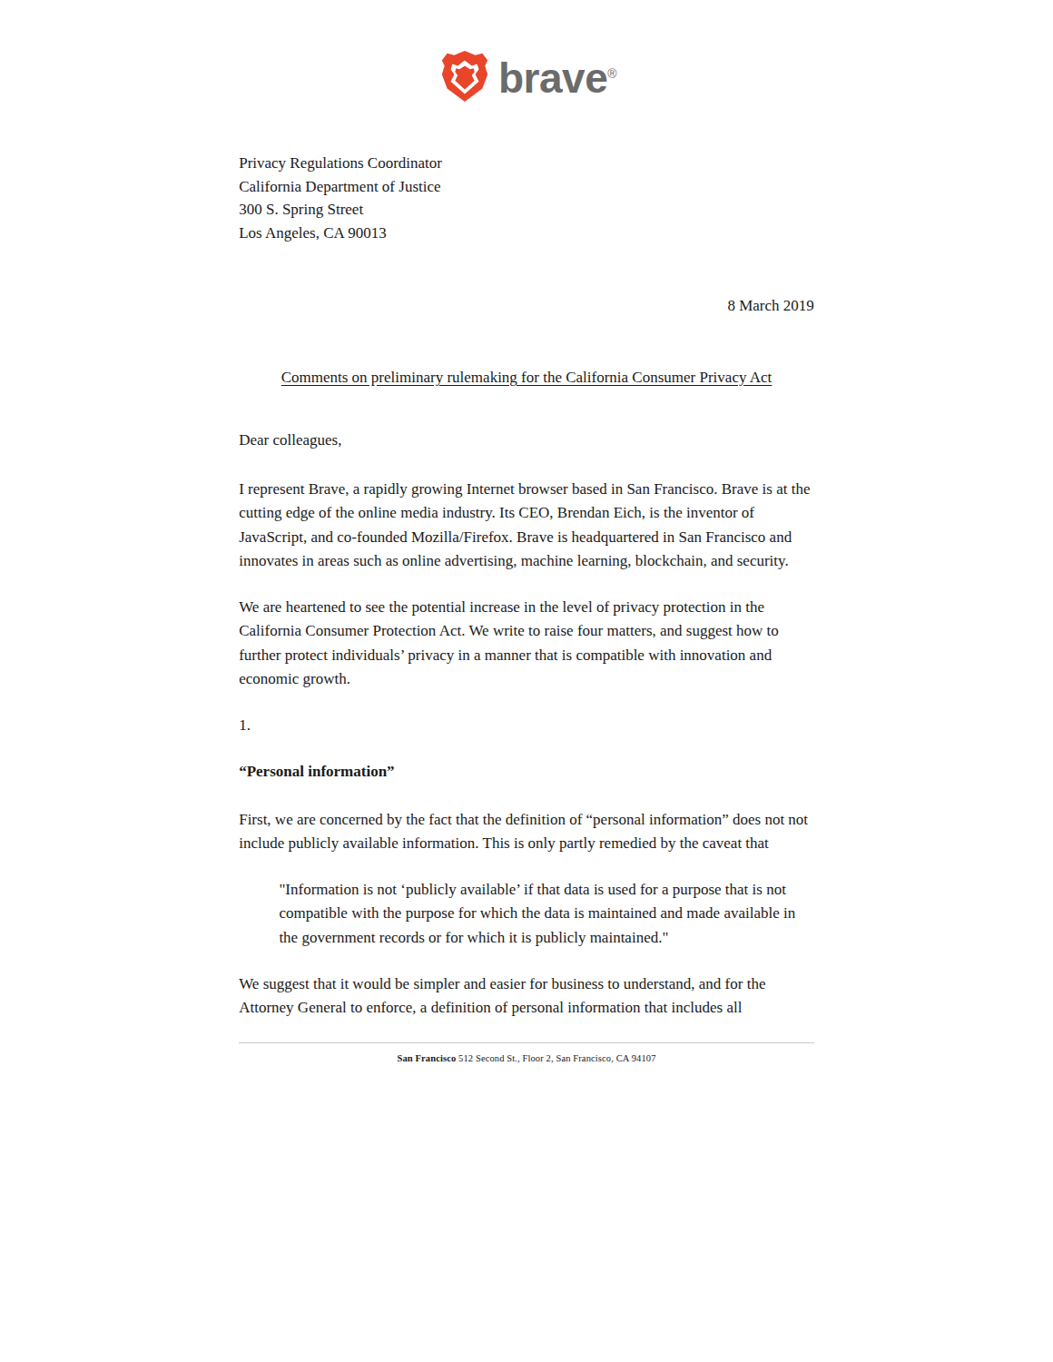brave®
Privacy Regulations Coordinator
California Department of Justice
300 S. Spring Street
Los Angeles, CA 90013
8 March 2019
Comments on preliminary rulemaking for the California Consumer Privacy Act
Dear colleagues,
I represent Brave, a rapidly growing Internet browser based in San Francisco. Brave is at the cutting edge of the online media industry. Its CEO, Brendan Eich, is the inventor of JavaScript, and co-founded Mozilla/Firefox. Brave is headquartered in San Francisco and innovates in areas such as online advertising, machine learning, blockchain, and security.
We are heartened to see the potential increase in the level of privacy protection in the California Consumer Protection Act. We write to raise four matters, and suggest how to further protect individuals’ privacy in a manner that is compatible with innovation and economic growth.
1.
“Personal information”
First, we are concerned by the fact that the definition of “personal information” does not not include publicly available information. This is only partly remedied by the caveat that
"Information is not ‘publicly available’ if that data is used for a purpose that is not compatible with the purpose for which the data is maintained and made available in the government records or for which it is publicly maintained."
We suggest that it would be simpler and easier for business to understand, and for the Attorney General to enforce, a definition of personal information that includes all
San Francisco 512 Second St., Floor 2, San Francisco, CA 94107